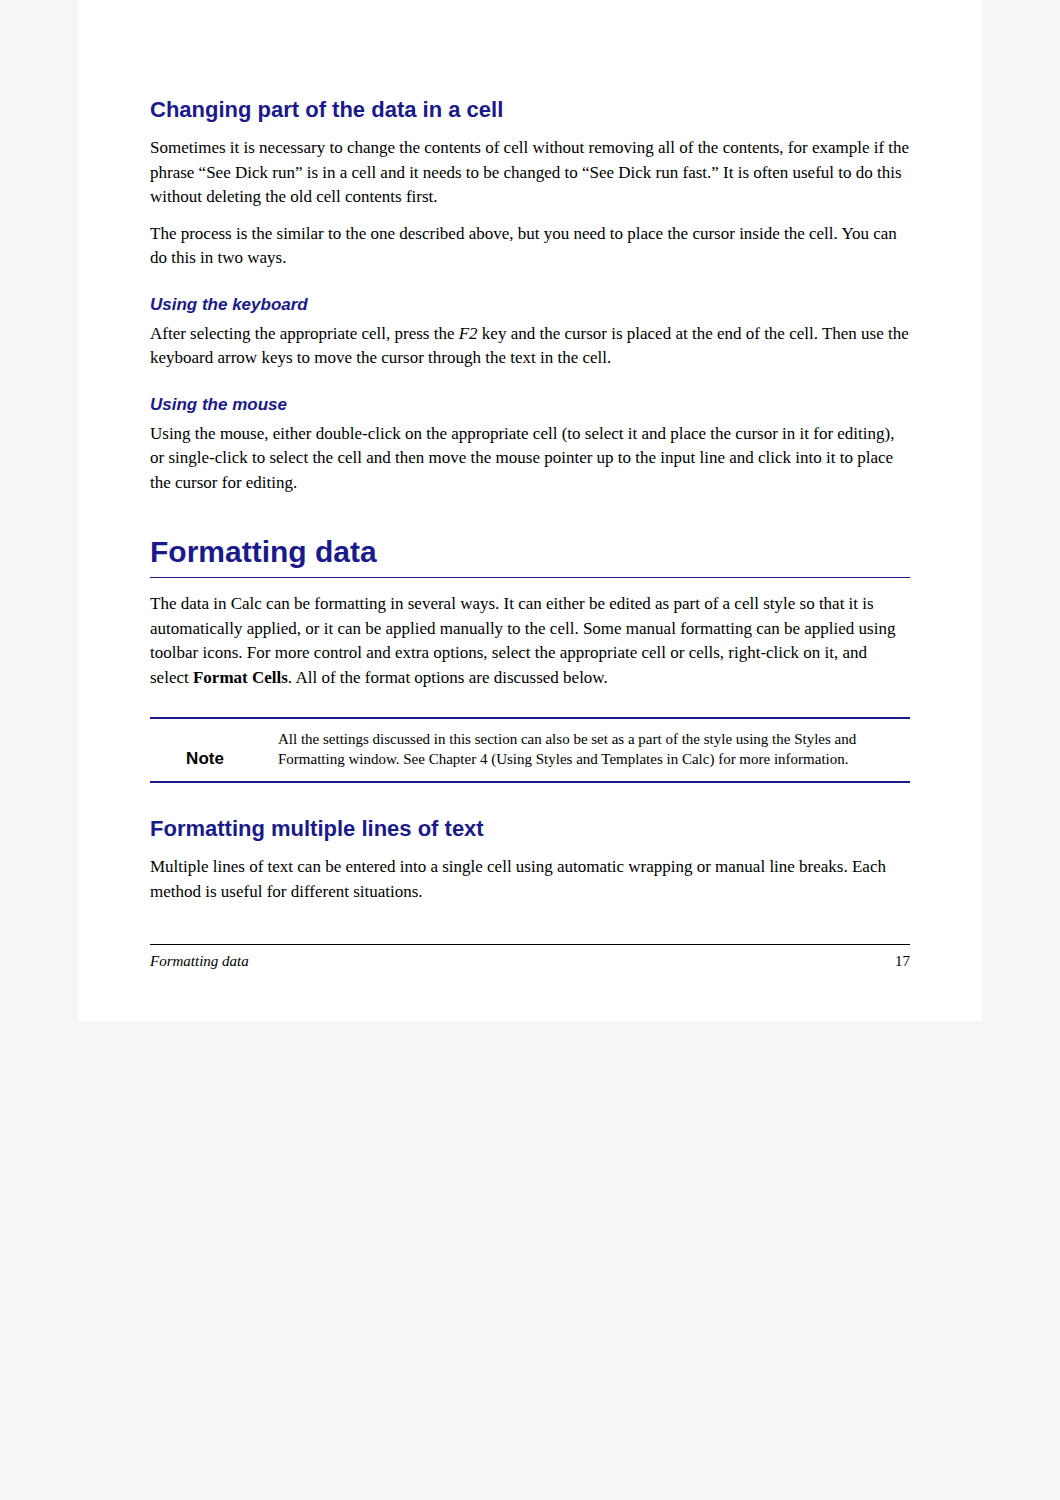Changing part of the data in a cell
Sometimes it is necessary to change the contents of cell without removing all of the contents, for example if the phrase “See Dick run” is in a cell and it needs to be changed to “See Dick run fast.” It is often useful to do this without deleting the old cell contents first.
The process is the similar to the one described above, but you need to place the cursor inside the cell. You can do this in two ways.
Using the keyboard
After selecting the appropriate cell, press the F2 key and the cursor is placed at the end of the cell. Then use the keyboard arrow keys to move the cursor through the text in the cell.
Using the mouse
Using the mouse, either double-click on the appropriate cell (to select it and place the cursor in it for editing), or single-click to select the cell and then move the mouse pointer up to the input line and click into it to place the cursor for editing.
Formatting data
The data in Calc can be formatting in several ways. It can either be edited as part of a cell style so that it is automatically applied, or it can be applied manually to the cell. Some manual formatting can be applied using toolbar icons. For more control and extra options, select the appropriate cell or cells, right-click on it, and select Format Cells. All of the format options are discussed below.
Note
All the settings discussed in this section can also be set as a part of the style using the Styles and Formatting window. See Chapter 4 (Using Styles and Templates in Calc) for more information.
Formatting multiple lines of text
Multiple lines of text can be entered into a single cell using automatic wrapping or manual line breaks. Each method is useful for different situations.
Formatting data 17